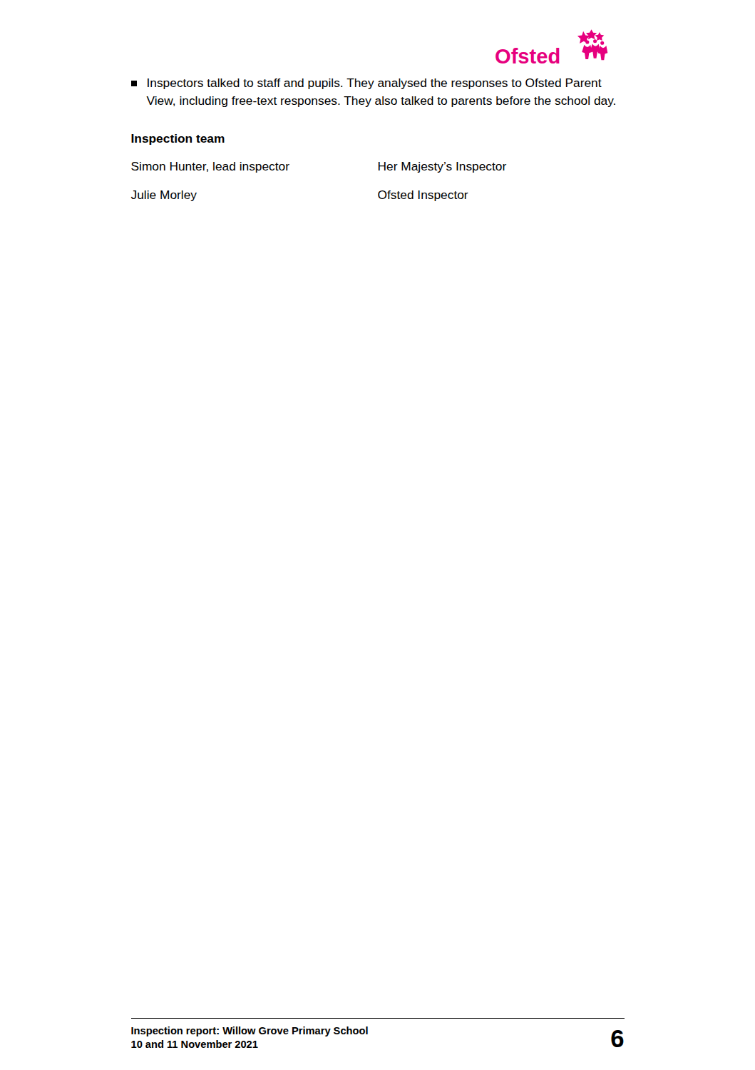Ofsted
Inspectors talked to staff and pupils. They analysed the responses to Ofsted Parent View, including free-text responses. They also talked to parents before the school day.
Inspection team
| Simon Hunter, lead inspector | Her Majesty’s Inspector |
| Julie Morley | Ofsted Inspector |
Inspection report: Willow Grove Primary School
10 and 11 November 2021
6